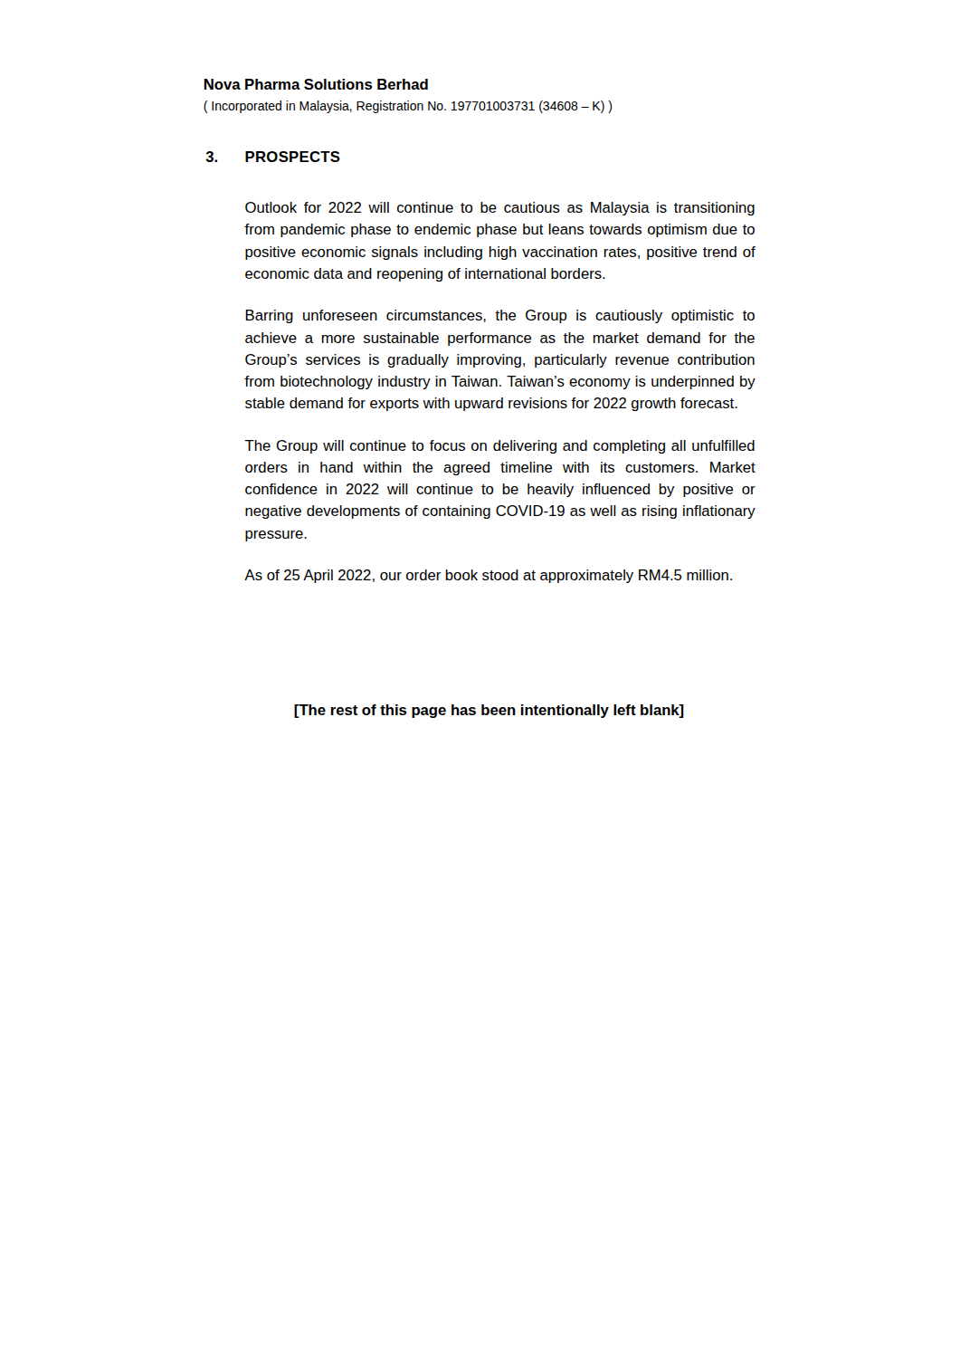Nova Pharma Solutions Berhad
( Incorporated in Malaysia, Registration No. 197701003731 (34608 – K) )
3. PROSPECTS
Outlook for 2022 will continue to be cautious as Malaysia is transitioning from pandemic phase to endemic phase but leans towards optimism due to positive economic signals including high vaccination rates, positive trend of economic data and reopening of international borders.
Barring unforeseen circumstances, the Group is cautiously optimistic to achieve a more sustainable performance as the market demand for the Group’s services is gradually improving, particularly revenue contribution from biotechnology industry in Taiwan. Taiwan’s economy is underpinned by stable demand for exports with upward revisions for 2022 growth forecast.
The Group will continue to focus on delivering and completing all unfulfilled orders in hand within the agreed timeline with its customers. Market confidence in 2022 will continue to be heavily influenced by positive or negative developments of containing COVID-19 as well as rising inflationary pressure.
As of 25 April 2022, our order book stood at approximately RM4.5 million.
[The rest of this page has been intentionally left blank]